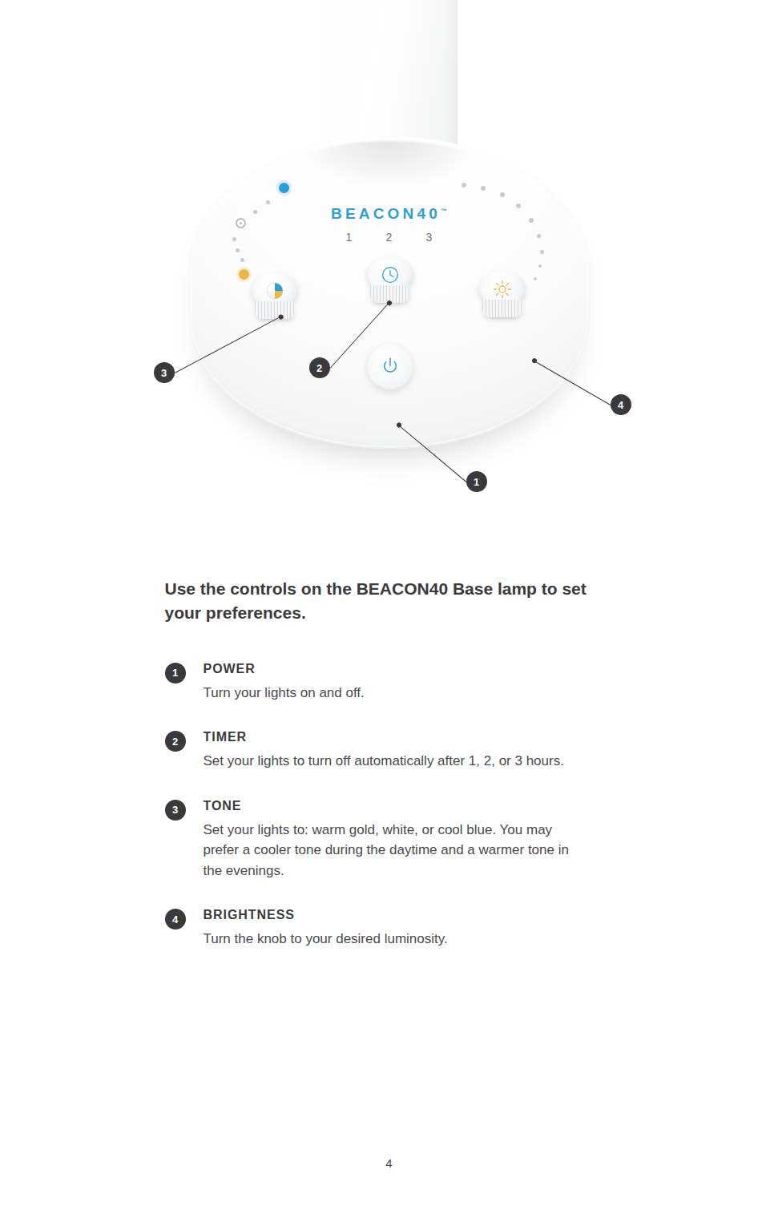BEACON40™
1 2 3
3
2
1
4
Use the controls on the BEACON40 Base lamp to set your preferences.
1
Power
Turn your lights on and off.
2
Timer
Set your lights to turn off automatically after 1, 2, or 3 hours.
3
Tone
Set your lights to: warm gold, white, or cool blue. You may prefer a cooler tone during the daytime and a warmer tone in the evenings.
4
Brightness
Turn the knob to your desired luminosity.
4